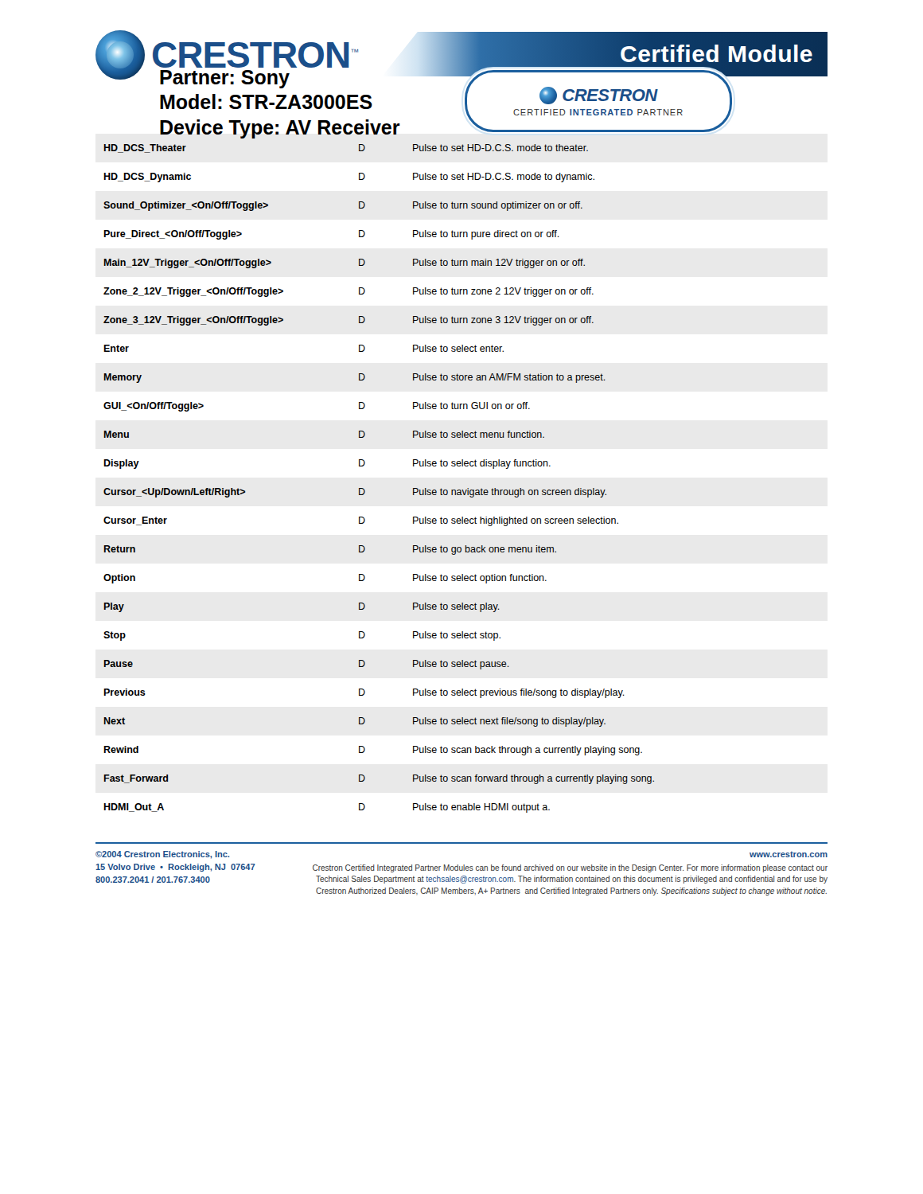CRESTRON™
Certified Module
Partner: Sony
Model: STR-ZA3000ES
Device Type: AV Receiver
CRESTRON
CERTIFIED INTEGRATED PARTNER
| HD_DCS_Theater | D | Pulse to set HD-D.C.S. mode to theater. |
| HD_DCS_Dynamic | D | Pulse to set HD-D.C.S. mode to dynamic. |
| Sound_Optimizer_<On/Off/Toggle> | D | Pulse to turn sound optimizer on or off. |
| Pure_Direct_<On/Off/Toggle> | D | Pulse to turn pure direct on or off. |
| Main_12V_Trigger_<On/Off/Toggle> | D | Pulse to turn main 12V trigger on or off. |
| Zone_2_12V_Trigger_<On/Off/Toggle> | D | Pulse to turn zone 2 12V trigger on or off. |
| Zone_3_12V_Trigger_<On/Off/Toggle> | D | Pulse to turn zone 3 12V trigger on or off. |
| Enter | D | Pulse to select enter. |
| Memory | D | Pulse to store an AM/FM station to a preset. |
| GUI_<On/Off/Toggle> | D | Pulse to turn GUI on or off. |
| Menu | D | Pulse to select menu function. |
| Display | D | Pulse to select display function. |
| Cursor_<Up/Down/Left/Right> | D | Pulse to navigate through on screen display. |
| Cursor_Enter | D | Pulse to select highlighted on screen selection. |
| Return | D | Pulse to go back one menu item. |
| Option | D | Pulse to select option function. |
| Play | D | Pulse to select play. |
| Stop | D | Pulse to select stop. |
| Pause | D | Pulse to select pause. |
| Previous | D | Pulse to select previous file/song to display/play. |
| Next | D | Pulse to select next file/song to display/play. |
| Rewind | D | Pulse to scan back through a currently playing song. |
| Fast_Forward | D | Pulse to scan forward through a currently playing song. |
| HDMI_Out_A | D | Pulse to enable HDMI output a. |
©2004 Crestron Electronics, Inc.
15 Volvo Drive • Rockleigh, NJ 07647
800.237.2041 / 201.767.3400
www.crestron.com Crestron Certified Integrated Partner Modules can be found archived on our website in the Design Center. For more information please contact our
Technical Sales Department at techsales@crestron.com. The information contained on this document is privileged and confidential and for use by
Crestron Authorized Dealers, CAIP Members, A+ Partners and Certified Integrated Partners only. Specifications subject to change without notice.